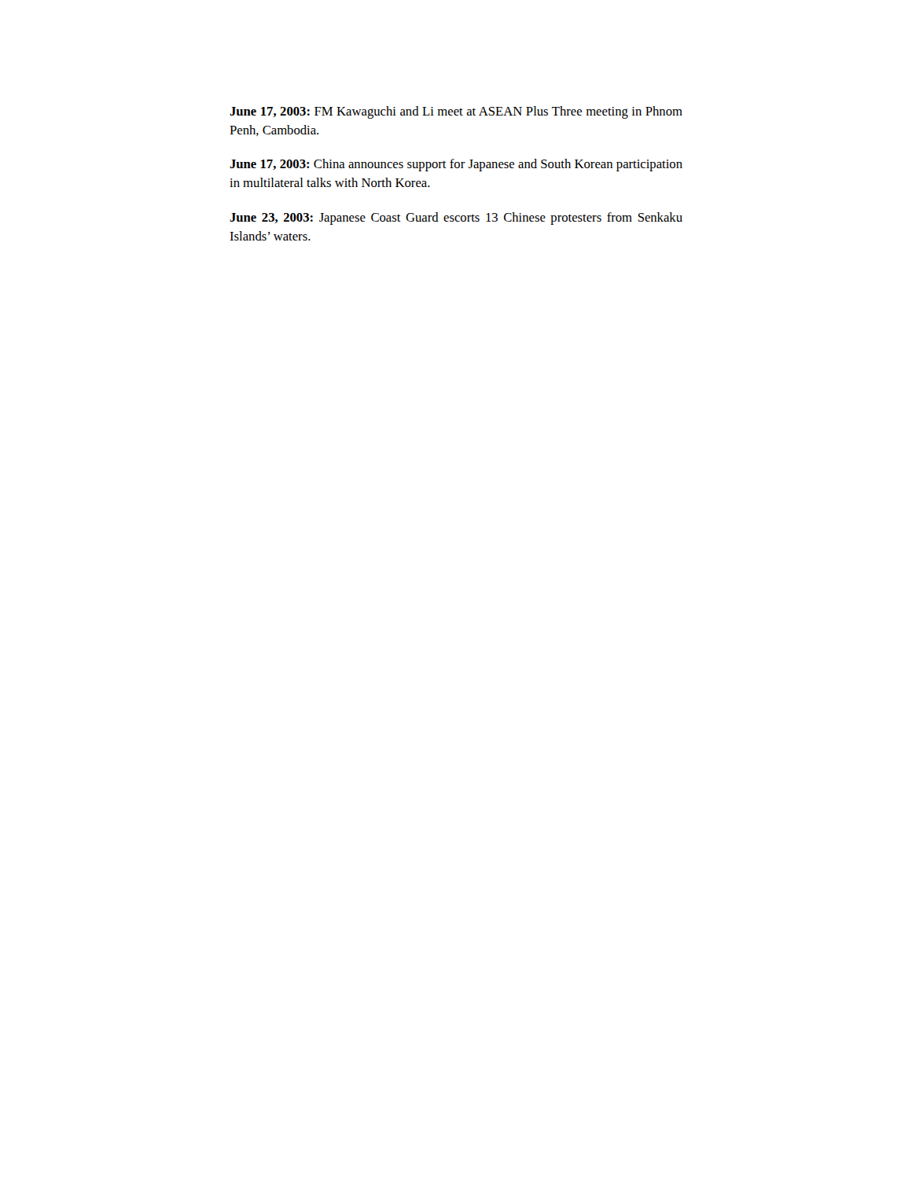June 17, 2003: FM Kawaguchi and Li meet at ASEAN Plus Three meeting in Phnom Penh, Cambodia.
June 17, 2003: China announces support for Japanese and South Korean participation in multilateral talks with North Korea.
June 23, 2003: Japanese Coast Guard escorts 13 Chinese protesters from Senkaku Islands’ waters.